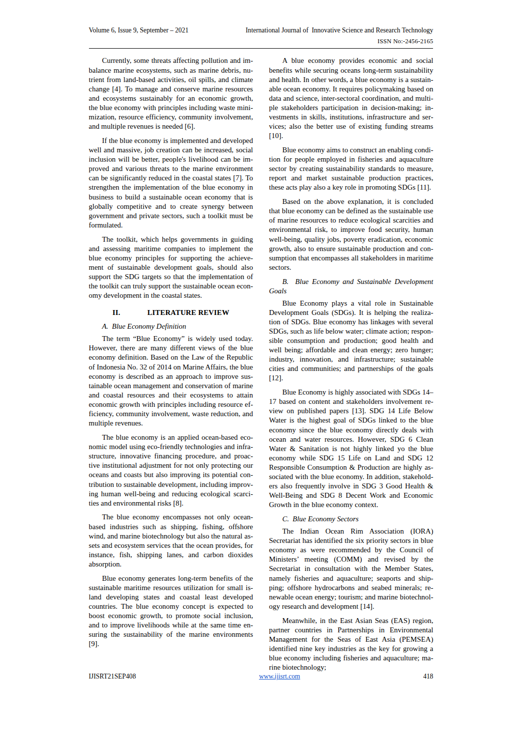Volume 6, Issue 9, September – 2021
International Journal of Innovative Science and Research Technology
ISSN No:-2456-2165
Currently, some threats affecting pollution and imbalance marine ecosystems, such as marine debris, nutrient from land-based activities, oil spills, and climate change [4]. To manage and conserve marine resources and ecosystems sustainably for an economic growth, the blue economy with principles including waste minimization, resource efficiency, community involvement, and multiple revenues is needed [6].
If the blue economy is implemented and developed well and massive, job creation can be increased, social inclusion will be better, people's livelihood can be improved and various threats to the marine environment can be significantly reduced in the coastal states [7]. To strengthen the implementation of the blue economy in business to build a sustainable ocean economy that is globally competitive and to create synergy between government and private sectors, such a toolkit must be formulated.
The toolkit, which helps governments in guiding and assessing maritime companies to implement the blue economy principles for supporting the achievement of sustainable development goals, should also support the SDG targets so that the implementation of the toolkit can truly support the sustainable ocean economy development in the coastal states.
II. LITERATURE REVIEW
A. Blue Economy Definition
The term “Blue Economy” is widely used today. However, there are many different views of the blue economy definition. Based on the Law of the Republic of Indonesia No. 32 of 2014 on Marine Affairs, the blue economy is described as an approach to improve sustainable ocean management and conservation of marine and coastal resources and their ecosystems to attain economic growth with principles including resource efficiency, community involvement, waste reduction, and multiple revenues.
The blue economy is an applied ocean-based economic model using eco-friendly technologies and infrastructure, innovative financing procedure, and proactive institutional adjustment for not only protecting our oceans and coasts but also improving its potential contribution to sustainable development, including improving human well-being and reducing ecological scarcities and environmental risks [8].
The blue economy encompasses not only ocean-based industries such as shipping, fishing, offshore wind, and marine biotechnology but also the natural assets and ecosystem services that the ocean provides, for instance, fish, shipping lanes, and carbon dioxides absorption.
Blue economy generates long-term benefits of the sustainable maritime resources utilization for small island developing states and coastal least developed countries. The blue economy concept is expected to boost economic growth, to promote social inclusion, and to improve livelihoods while at the same time ensuring the sustainability of the marine environments [9].
A blue economy provides economic and social benefits while securing oceans long-term sustainability and health. In other words, a blue economy is a sustainable ocean economy. It requires policymaking based on data and science, inter-sectoral coordination, and multiple stakeholders participation in decision-making; investments in skills, institutions, infrastructure and services; also the better use of existing funding streams [10].
Blue economy aims to construct an enabling condition for people employed in fisheries and aquaculture sector by creating sustainability standards to measure, report and market sustainable production practices, these acts play also a key role in promoting SDGs [11].
Based on the above explanation, it is concluded that blue economy can be defined as the sustainable use of marine resources to reduce ecological scarcities and environmental risk, to improve food security, human well-being, quality jobs, poverty eradication, economic growth, also to ensure sustainable production and consumption that encompasses all stakeholders in maritime sectors.
B. Blue Economy and Sustainable Development Goals
Blue Economy plays a vital role in Sustainable Development Goals (SDGs). It is helping the realization of SDGs. Blue economy has linkages with several SDGs, such as life below water; climate action; responsible consumption and production; good health and well being; affordable and clean energy; zero hunger; industry, innovation, and infrastructure; sustainable cities and communities; and partnerships of the goals [12].
Blue Economy is highly associated with SDGs 14–17 based on content and stakeholders involvement review on published papers [13]. SDG 14 Life Below Water is the highest goal of SDGs linked to the blue economy since the blue economy directly deals with ocean and water resources. However, SDG 6 Clean Water & Sanitation is not highly linked yo the blue economy while SDG 15 Life on Land and SDG 12 Responsible Consumption & Production are highly associated with the blue economy. In addition, stakeholders also frequently involve in SDG 3 Good Health & Well-Being and SDG 8 Decent Work and Economic Growth in the blue economy context.
C. Blue Economy Sectors
The Indian Ocean Rim Association (IORA) Secretariat has identified the six priority sectors in blue economy as were recommended by the Council of Ministers’ meeting (COMM) and revised by the Secretariat in consultation with the Member States, namely fisheries and aquaculture; seaports and shipping; offshore hydrocarbons and seabed minerals; renewable ocean energy; tourism; and marine biotechnology research and development [14].
Meanwhile, in the East Asian Seas (EAS) region, partner countries in Partnerships in Environmental Management for the Seas of East Asia (PEMSEA) identified nine key industries as the key for growing a blue economy including fisheries and aquaculture; marine biotechnology;
IJISRT21SEP408
www.ijisrt.com
418